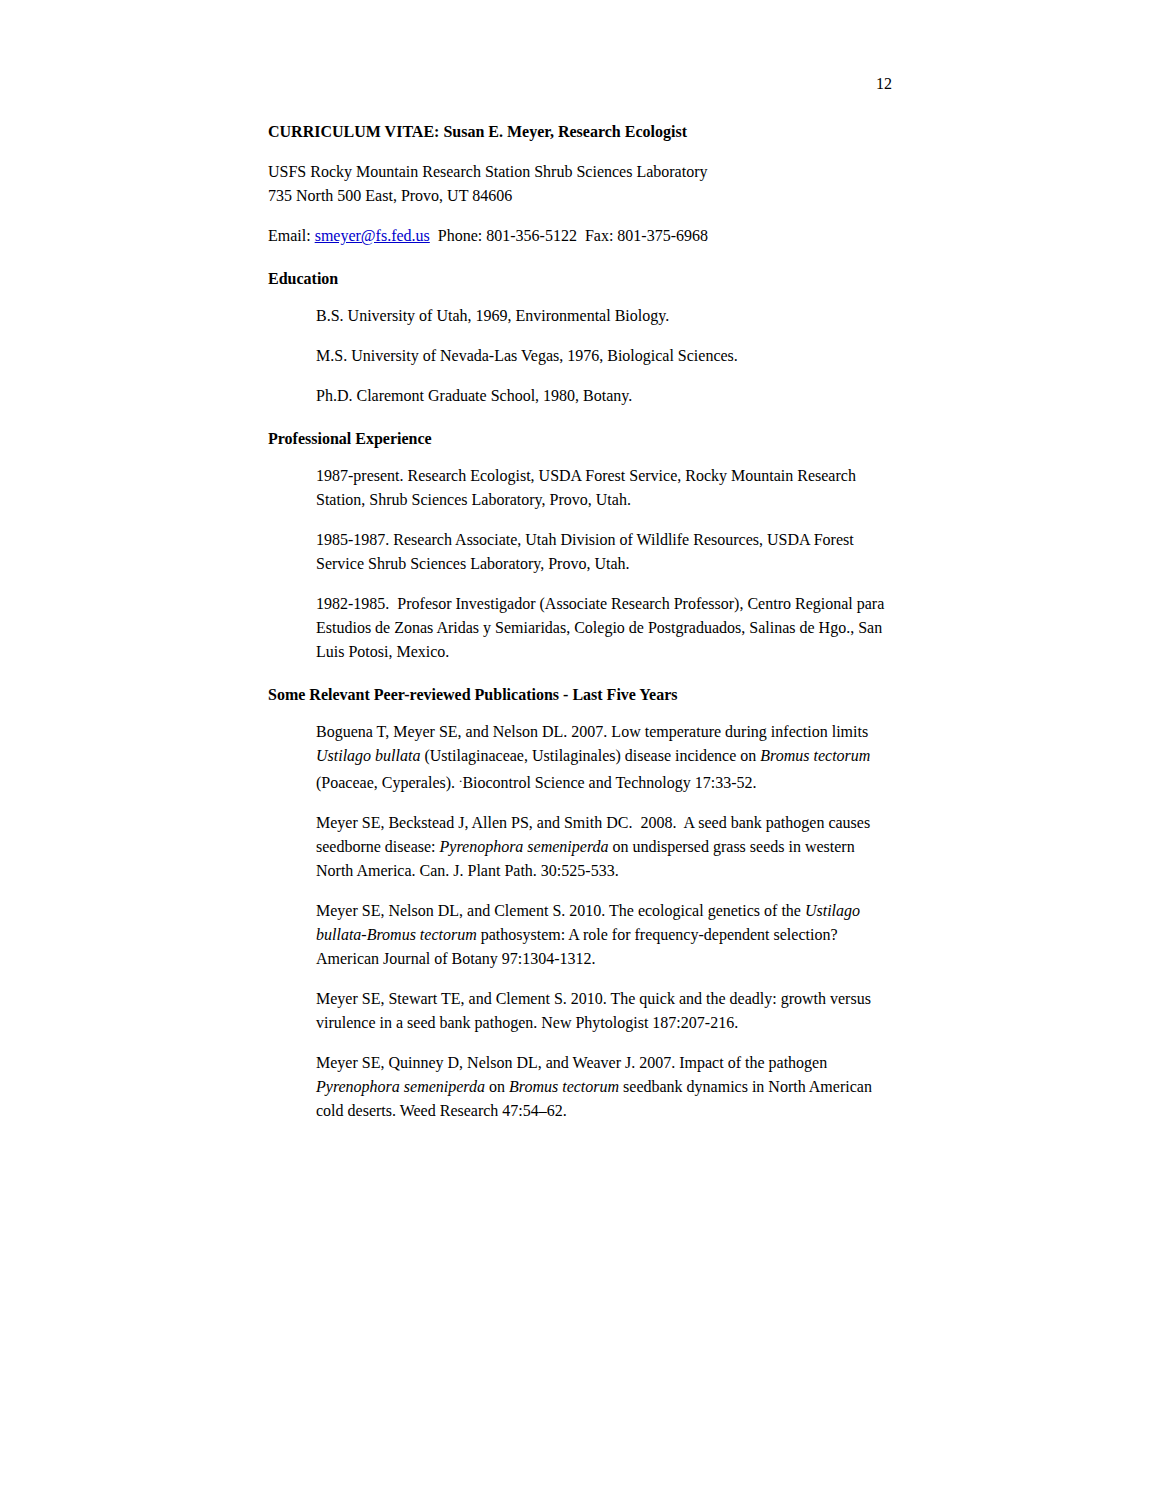12
CURRICULUM VITAE: Susan E. Meyer, Research Ecologist
USFS Rocky Mountain Research Station Shrub Sciences Laboratory 735 North 500 East, Provo, UT 84606
Email: smeyer@fs.fed.us Phone: 801-356-5122 Fax: 801-375-6968
Education
B.S. University of Utah, 1969, Environmental Biology.
M.S. University of Nevada-Las Vegas, 1976, Biological Sciences.
Ph.D. Claremont Graduate School, 1980, Botany.
Professional Experience
1987-present. Research Ecologist, USDA Forest Service, Rocky Mountain Research Station, Shrub Sciences Laboratory, Provo, Utah.
1985-1987. Research Associate, Utah Division of Wildlife Resources, USDA Forest Service Shrub Sciences Laboratory, Provo, Utah.
1982-1985. Profesor Investigador (Associate Research Professor), Centro Regional para Estudios de Zonas Aridas y Semiaridas, Colegio de Postgraduados, Salinas de Hgo., San Luis Potosi, Mexico.
Some Relevant Peer-reviewed Publications - Last Five Years
Boguena T, Meyer SE, and Nelson DL. 2007. Low temperature during infection limits Ustilago bullata (Ustilaginaceae, Ustilaginales) disease incidence on Bromus tectorum (Poaceae, Cyperales). .Biocontrol Science and Technology 17:33-52.
Meyer SE, Beckstead J, Allen PS, and Smith DC. 2008. A seed bank pathogen causes seedborne disease: Pyrenophora semeniperda on undispersed grass seeds in western North America. Can. J. Plant Path. 30:525-533.
Meyer SE, Nelson DL, and Clement S. 2010. The ecological genetics of the Ustilago bullata-Bromus tectorum pathosystem: A role for frequency-dependent selection? American Journal of Botany 97:1304-1312.
Meyer SE, Stewart TE, and Clement S. 2010. The quick and the deadly: growth versus virulence in a seed bank pathogen. New Phytologist 187:207-216.
Meyer SE, Quinney D, Nelson DL, and Weaver J. 2007. Impact of the pathogen Pyrenophora semeniperda on Bromus tectorum seedbank dynamics in North American cold deserts. Weed Research 47:54–62.